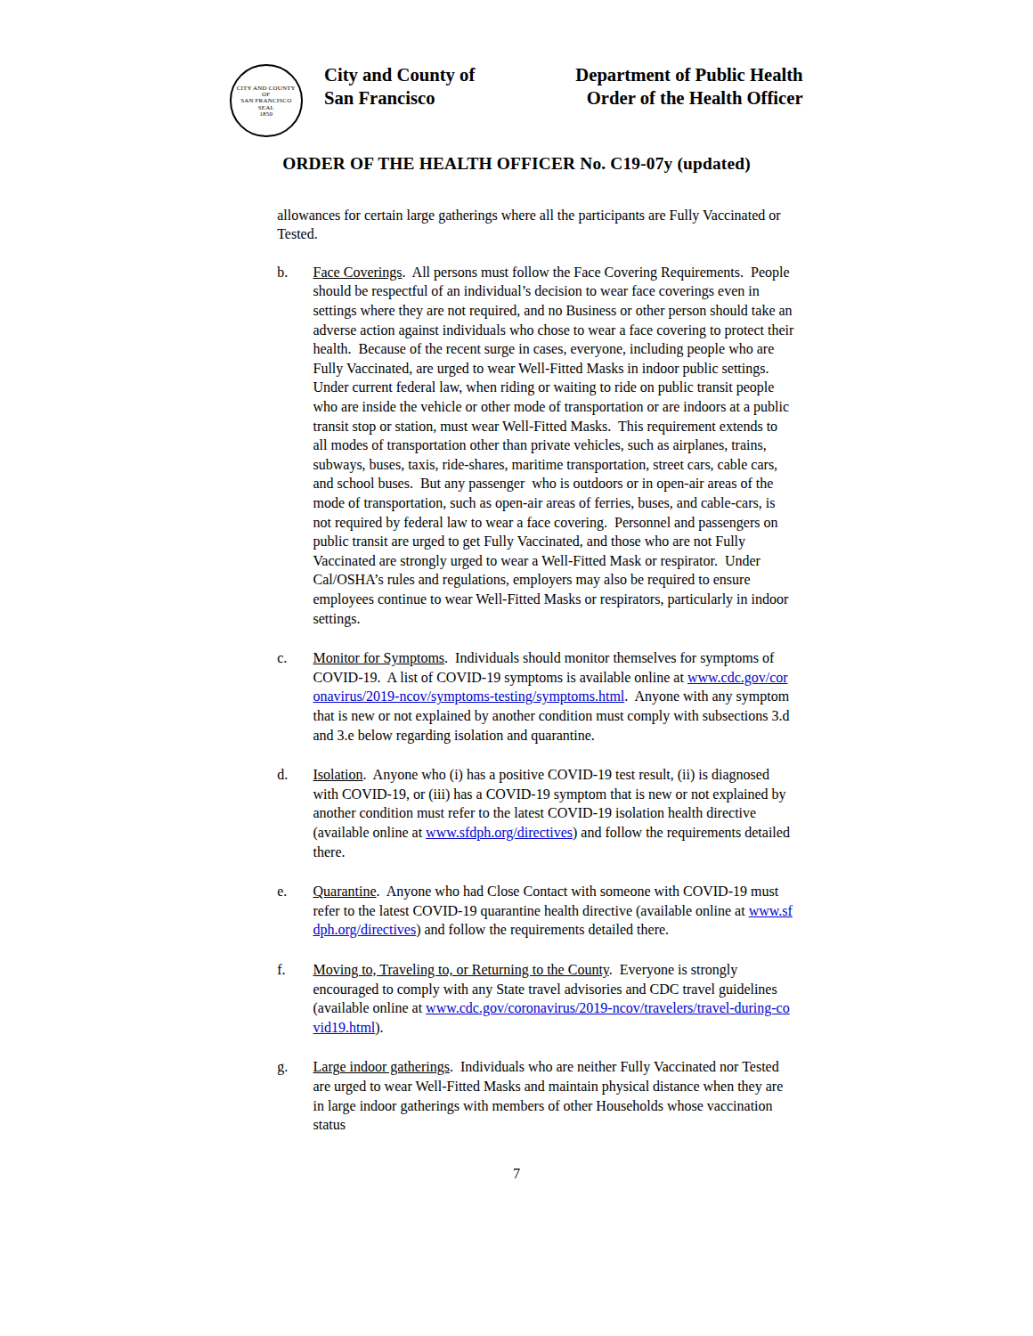CITY AND COUNTY
OF
SAN FRANCISCO
SEAL
1850
City and County of
San Francisco
Department of Public Health
Order of the Health Officer
ORDER OF THE HEALTH OFFICER No. C19-07y (updated)
allowances for certain large gatherings where all the participants are Fully Vaccinated or Tested.
b. Face Coverings. All persons must follow the Face Covering Requirements. People should be respectful of an individual’s decision to wear face coverings even in settings where they are not required, and no Business or other person should take an adverse action against individuals who chose to wear a face covering to protect their health. Because of the recent surge in cases, everyone, including people who are Fully Vaccinated, are urged to wear Well-Fitted Masks in indoor public settings. Under current federal law, when riding or waiting to ride on public transit people who are inside the vehicle or other mode of transportation or are indoors at a public transit stop or station, must wear Well-Fitted Masks. This requirement extends to all modes of transportation other than private vehicles, such as airplanes, trains, subways, buses, taxis, ride-shares, maritime transportation, street cars, cable cars, and school buses. But any passenger who is outdoors or in open-air areas of the mode of transportation, such as open-air areas of ferries, buses, and cable-cars, is not required by federal law to wear a face covering. Personnel and passengers on public transit are urged to get Fully Vaccinated, and those who are not Fully Vaccinated are strongly urged to wear a Well-Fitted Mask or respirator. Under Cal/OSHA’s rules and regulations, employers may also be required to ensure employees continue to wear Well-Fitted Masks or respirators, particularly in indoor settings.
c. Monitor for Symptoms. Individuals should monitor themselves for symptoms of COVID-19. A list of COVID-19 symptoms is available online at www.cdc.gov/coronavirus/2019-ncov/symptoms-testing/symptoms.html. Anyone with any symptom that is new or not explained by another condition must comply with subsections 3.d and 3.e below regarding isolation and quarantine.
d. Isolation. Anyone who (i) has a positive COVID-19 test result, (ii) is diagnosed with COVID-19, or (iii) has a COVID-19 symptom that is new or not explained by another condition must refer to the latest COVID-19 isolation health directive (available online at www.sfdph.org/directives) and follow the requirements detailed there.
e. Quarantine. Anyone who had Close Contact with someone with COVID-19 must refer to the latest COVID-19 quarantine health directive (available online at www.sfdph.org/directives) and follow the requirements detailed there.
f. Moving to, Traveling to, or Returning to the County. Everyone is strongly encouraged to comply with any State travel advisories and CDC travel guidelines (available online at www.cdc.gov/coronavirus/2019-ncov/travelers/travel-during-covid19.html).
g. Large indoor gatherings. Individuals who are neither Fully Vaccinated nor Tested are urged to wear Well-Fitted Masks and maintain physical distance when they are in large indoor gatherings with members of other Households whose vaccination status
7